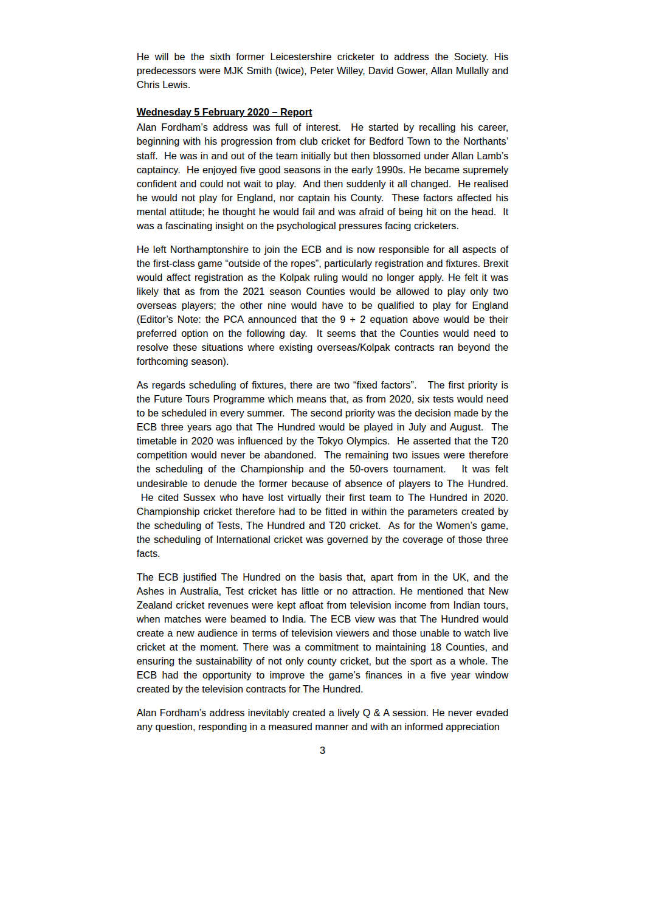He will be the sixth former Leicestershire cricketer to address the Society. His predecessors were MJK Smith (twice), Peter Willey, David Gower, Allan Mullally and Chris Lewis.
Wednesday 5 February 2020 – Report
Alan Fordham’s address was full of interest. He started by recalling his career, beginning with his progression from club cricket for Bedford Town to the Northants’ staff. He was in and out of the team initially but then blossomed under Allan Lamb’s captaincy. He enjoyed five good seasons in the early 1990s. He became supremely confident and could not wait to play. And then suddenly it all changed. He realised he would not play for England, nor captain his County. These factors affected his mental attitude; he thought he would fail and was afraid of being hit on the head. It was a fascinating insight on the psychological pressures facing cricketers.
He left Northamptonshire to join the ECB and is now responsible for all aspects of the first-class game “outside of the ropes”, particularly registration and fixtures. Brexit would affect registration as the Kolpak ruling would no longer apply. He felt it was likely that as from the 2021 season Counties would be allowed to play only two overseas players; the other nine would have to be qualified to play for England (Editor’s Note: the PCA announced that the 9 + 2 equation above would be their preferred option on the following day. It seems that the Counties would need to resolve these situations where existing overseas/Kolpak contracts ran beyond the forthcoming season).
As regards scheduling of fixtures, there are two “fixed factors”. The first priority is the Future Tours Programme which means that, as from 2020, six tests would need to be scheduled in every summer. The second priority was the decision made by the ECB three years ago that The Hundred would be played in July and August. The timetable in 2020 was influenced by the Tokyo Olympics. He asserted that the T20 competition would never be abandoned. The remaining two issues were therefore the scheduling of the Championship and the 50-overs tournament. It was felt undesirable to denude the former because of absence of players to The Hundred. He cited Sussex who have lost virtually their first team to The Hundred in 2020. Championship cricket therefore had to be fitted in within the parameters created by the scheduling of Tests, The Hundred and T20 cricket. As for the Women’s game, the scheduling of International cricket was governed by the coverage of those three facts.
The ECB justified The Hundred on the basis that, apart from in the UK, and the Ashes in Australia, Test cricket has little or no attraction. He mentioned that New Zealand cricket revenues were kept afloat from television income from Indian tours, when matches were beamed to India. The ECB view was that The Hundred would create a new audience in terms of television viewers and those unable to watch live cricket at the moment. There was a commitment to maintaining 18 Counties, and ensuring the sustainability of not only county cricket, but the sport as a whole. The ECB had the opportunity to improve the game’s finances in a five year window created by the television contracts for The Hundred.
Alan Fordham’s address inevitably created a lively Q & A session. He never evaded any question, responding in a measured manner and with an informed appreciation
3